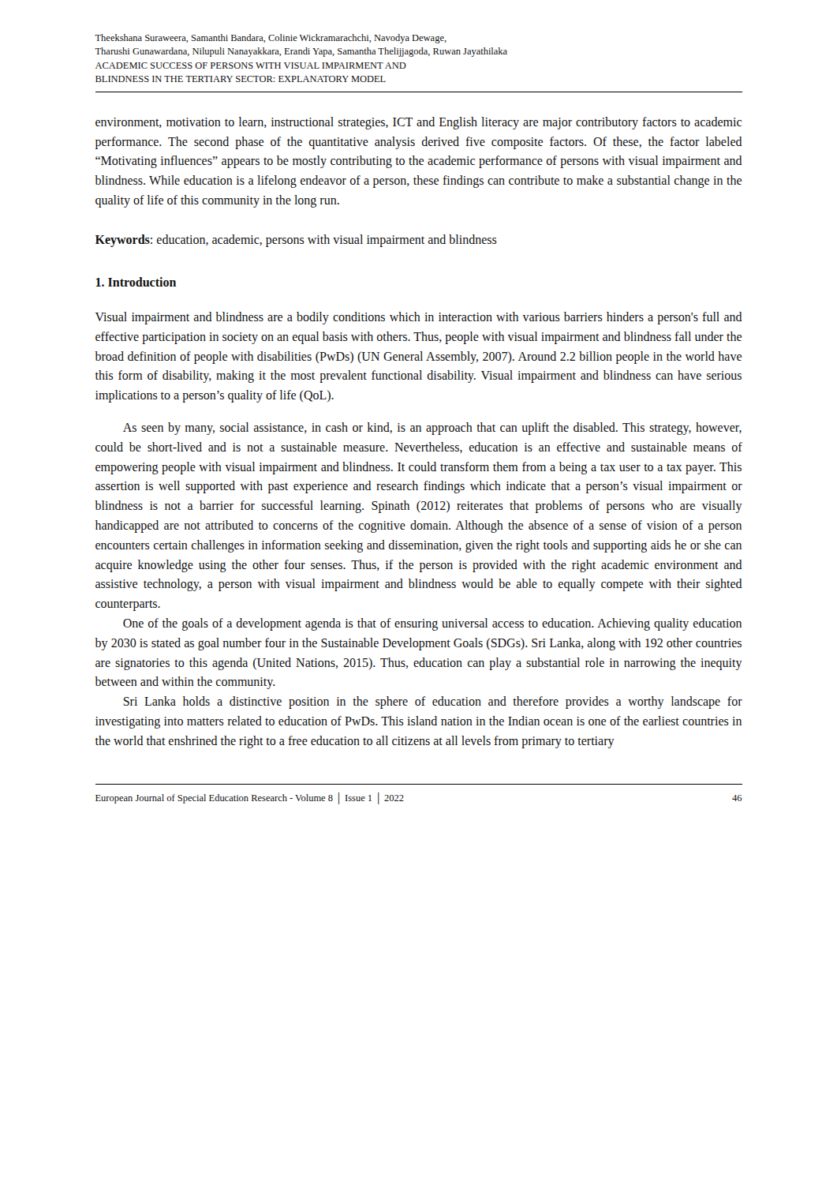Theekshana Suraweera, Samanthi Bandara, Colinie Wickramarachchi, Navodya Dewage,
Tharushi Gunawardana, Nilupuli Nanayakkara, Erandi Yapa, Samantha Thelijjagoda, Ruwan Jayathilaka
ACADEMIC SUCCESS OF PERSONS WITH VISUAL IMPAIRMENT AND
BLINDNESS IN THE TERTIARY SECTOR: EXPLANATORY MODEL
environment, motivation to learn, instructional strategies, ICT and English literacy are major contributory factors to academic performance. The second phase of the quantitative analysis derived five composite factors. Of these, the factor labeled “Motivating influences” appears to be mostly contributing to the academic performance of persons with visual impairment and blindness. While education is a lifelong endeavor of a person, these findings can contribute to make a substantial change in the quality of life of this community in the long run.
Keywords: education, academic, persons with visual impairment and blindness
1. Introduction
Visual impairment and blindness are a bodily conditions which in interaction with various barriers hinders a person's full and effective participation in society on an equal basis with others. Thus, people with visual impairment and blindness fall under the broad definition of people with disabilities (PwDs) (UN General Assembly, 2007). Around 2.2 billion people in the world have this form of disability, making it the most prevalent functional disability. Visual impairment and blindness can have serious implications to a person’s quality of life (QoL).
As seen by many, social assistance, in cash or kind, is an approach that can uplift the disabled. This strategy, however, could be short-lived and is not a sustainable measure. Nevertheless, education is an effective and sustainable means of empowering people with visual impairment and blindness. It could transform them from a being a tax user to a tax payer. This assertion is well supported with past experience and research findings which indicate that a person’s visual impairment or blindness is not a barrier for successful learning. Spinath (2012) reiterates that problems of persons who are visually handicapped are not attributed to concerns of the cognitive domain. Although the absence of a sense of vision of a person encounters certain challenges in information seeking and dissemination, given the right tools and supporting aids he or she can acquire knowledge using the other four senses. Thus, if the person is provided with the right academic environment and assistive technology, a person with visual impairment and blindness would be able to equally compete with their sighted counterparts.
One of the goals of a development agenda is that of ensuring universal access to education. Achieving quality education by 2030 is stated as goal number four in the Sustainable Development Goals (SDGs). Sri Lanka, along with 192 other countries are signatories to this agenda (United Nations, 2015). Thus, education can play a substantial role in narrowing the inequity between and within the community.
Sri Lanka holds a distinctive position in the sphere of education and therefore provides a worthy landscape for investigating into matters related to education of PwDs. This island nation in the Indian ocean is one of the earliest countries in the world that enshrined the right to a free education to all citizens at all levels from primary to tertiary
European Journal of Special Education Research - Volume 8 │ Issue 1 │ 2022 46